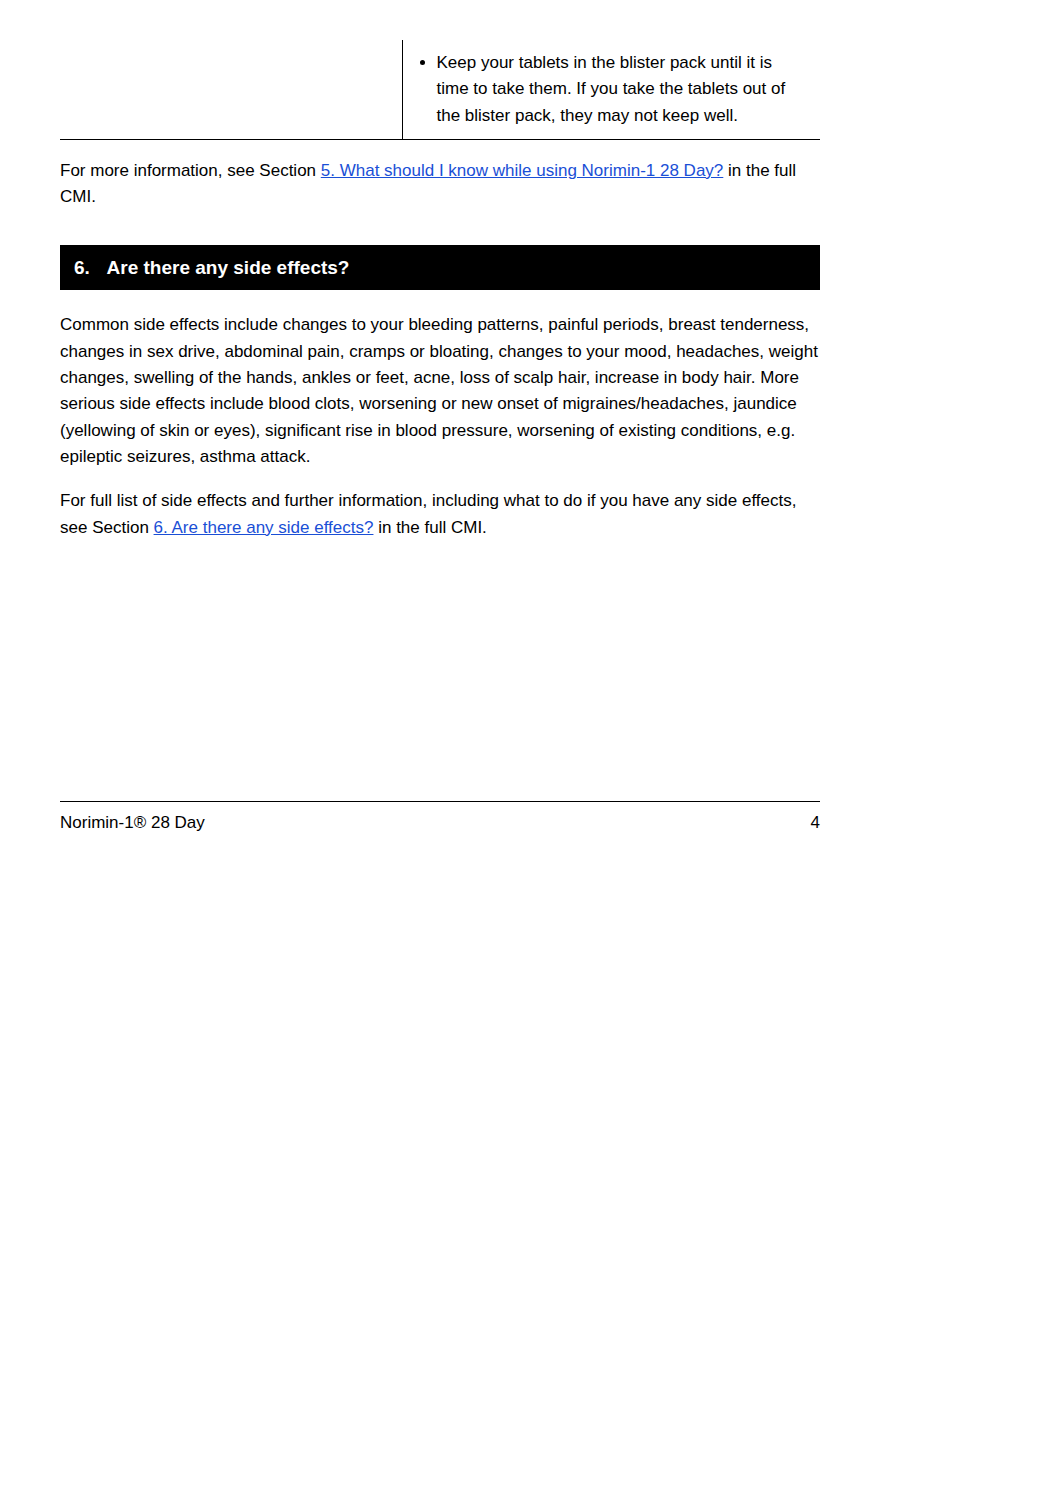| | Keep your tablets in the blister pack until it is time to take them. If you take the tablets out of the blister pack, they may not keep well. |
For more information, see Section 5. What should I know while using Norimin-1 28 Day? in the full CMI.
6. Are there any side effects?
Common side effects include changes to your bleeding patterns, painful periods, breast tenderness, changes in sex drive, abdominal pain, cramps or bloating, changes to your mood, headaches, weight changes, swelling of the hands, ankles or feet, acne, loss of scalp hair, increase in body hair. More serious side effects include blood clots, worsening or new onset of migraines/headaches, jaundice (yellowing of skin or eyes), significant rise in blood pressure, worsening of existing conditions, e.g. epileptic seizures, asthma attack.
For full list of side effects and further information, including what to do if you have any side effects, see Section 6. Are there any side effects? in the full CMI.
Norimin-1® 28 Day 4